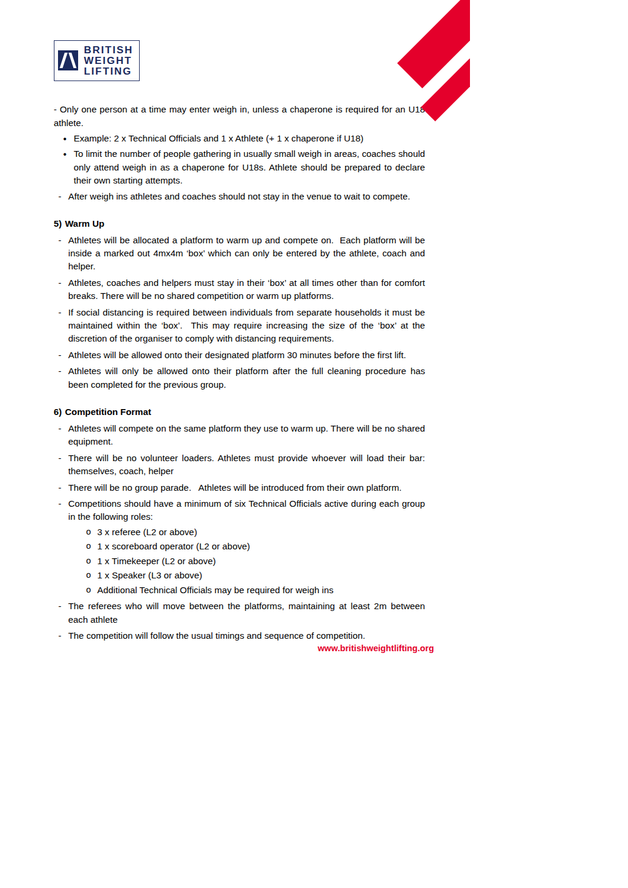British
Weight
Lifting
- Only one person at a time may enter weigh in, unless a chaperone is required for an U18 athlete.
Example: 2 x Technical Officials and 1 x Athlete (+ 1 x chaperone if U18)
To limit the number of people gathering in usually small weigh in areas, coaches should only attend weigh in as a chaperone for U18s. Athlete should be prepared to declare their own starting attempts.
After weigh ins athletes and coaches should not stay in the venue to wait to compete.
5) Warm Up
Athletes will be allocated a platform to warm up and compete on. Each platform will be inside a marked out 4mx4m ‘box’ which can only be entered by the athlete, coach and helper.
Athletes, coaches and helpers must stay in their ‘box’ at all times other than for comfort breaks. There will be no shared competition or warm up platforms.
If social distancing is required between individuals from separate households it must be maintained within the ‘box’. This may require increasing the size of the ‘box’ at the discretion of the organiser to comply with distancing requirements.
Athletes will be allowed onto their designated platform 30 minutes before the first lift.
Athletes will only be allowed onto their platform after the full cleaning procedure has been completed for the previous group.
6) Competition Format
Athletes will compete on the same platform they use to warm up. There will be no shared equipment.
There will be no volunteer loaders. Athletes must provide whoever will load their bar: themselves, coach, helper
There will be no group parade. Athletes will be introduced from their own platform.
Competitions should have a minimum of six Technical Officials active during each group in the following roles:
3 x referee (L2 or above)
1 x scoreboard operator (L2 or above)
1 x Timekeeper (L2 or above)
1 x Speaker (L3 or above)
Additional Technical Officials may be required for weigh ins
The referees who will move between the platforms, maintaining at least 2m between each athlete
The competition will follow the usual timings and sequence of competition.
www.britishweightlifting.org